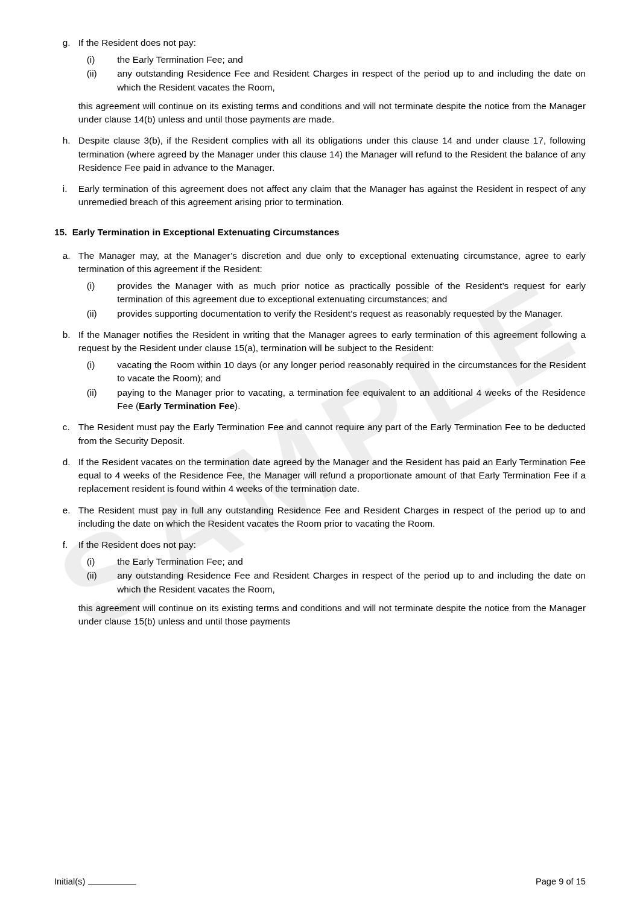SAMPLE
g. If the Resident does not pay:
(i) the Early Termination Fee; and
(ii) any outstanding Residence Fee and Resident Charges in respect of the period up to and including the date on which the Resident vacates the Room,
this agreement will continue on its existing terms and conditions and will not terminate despite the notice from the Manager under clause 14(b) unless and until those payments are made.
h. Despite clause 3(b), if the Resident complies with all its obligations under this clause 14 and under clause 17, following termination (where agreed by the Manager under this clause 14) the Manager will refund to the Resident the balance of any Residence Fee paid in advance to the Manager.
i. Early termination of this agreement does not affect any claim that the Manager has against the Resident in respect of any unremedied breach of this agreement arising prior to termination.
15. Early Termination in Exceptional Extenuating Circumstances
a. The Manager may, at the Manager’s discretion and due only to exceptional extenuating circumstance, agree to early termination of this agreement if the Resident:
(i) provides the Manager with as much prior notice as practically possible of the Resident’s request for early termination of this agreement due to exceptional extenuating circumstances; and
(ii) provides supporting documentation to verify the Resident’s request as reasonably requested by the Manager.
b. If the Manager notifies the Resident in writing that the Manager agrees to early termination of this agreement following a request by the Resident under clause 15(a), termination will be subject to the Resident:
(i) vacating the Room within 10 days (or any longer period reasonably required in the circumstances for the Resident to vacate the Room); and
(ii) paying to the Manager prior to vacating, a termination fee equivalent to an additional 4 weeks of the Residence Fee (Early Termination Fee).
c. The Resident must pay the Early Termination Fee and cannot require any part of the Early Termination Fee to be deducted from the Security Deposit.
d. If the Resident vacates on the termination date agreed by the Manager and the Resident has paid an Early Termination Fee equal to 4 weeks of the Residence Fee, the Manager will refund a proportionate amount of that Early Termination Fee if a replacement resident is found within 4 weeks of the termination date.
e. The Resident must pay in full any outstanding Residence Fee and Resident Charges in respect of the period up to and including the date on which the Resident vacates the Room prior to vacating the Room.
f. If the Resident does not pay:
(i) the Early Termination Fee; and
(ii) any outstanding Residence Fee and Resident Charges in respect of the period up to and including the date on which the Resident vacates the Room,
this agreement will continue on its existing terms and conditions and will not terminate despite the notice from the Manager under clause 15(b) unless and until those payments
Initial(s) Page 9 of 15